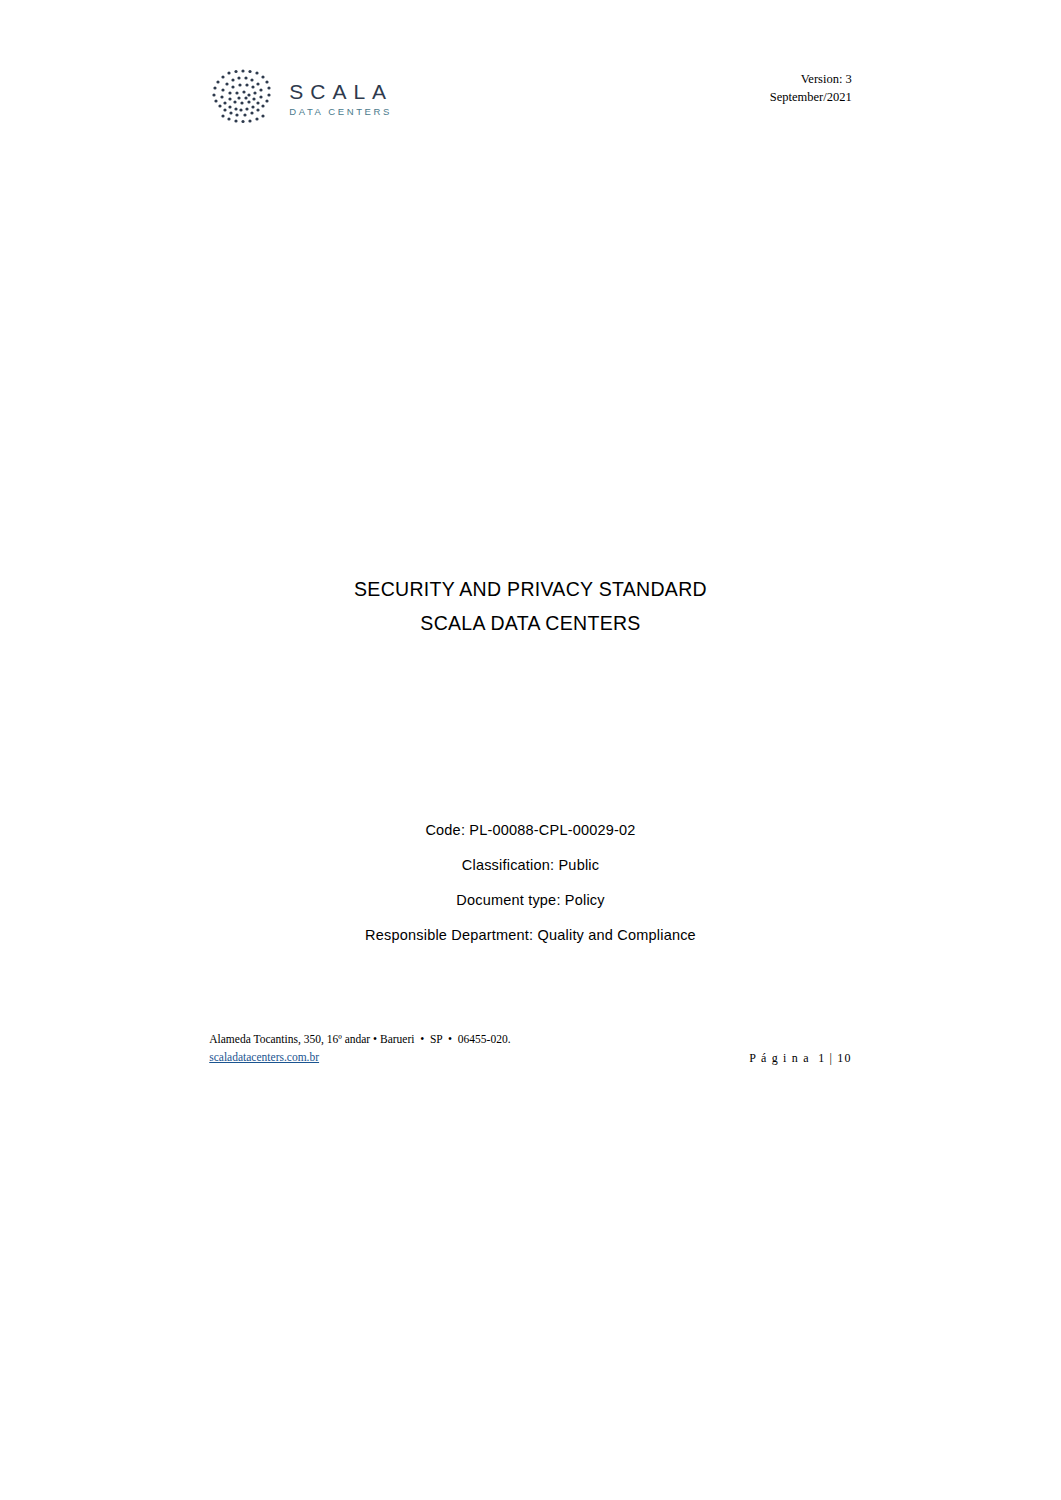SCALA DATA CENTERS
Version: 3
September/2021
SECURITY AND PRIVACY STANDARD
SCALA DATA CENTERS
Code: PL-00088-CPL-00029-02
Classification: Public
Document type: Policy
Responsible Department: Quality and Compliance
Alameda Tocantins, 350, 16º andar • Barueri • SP • 06455-020.
scaladatacenters.com.br
P á g i n a 1 | 10